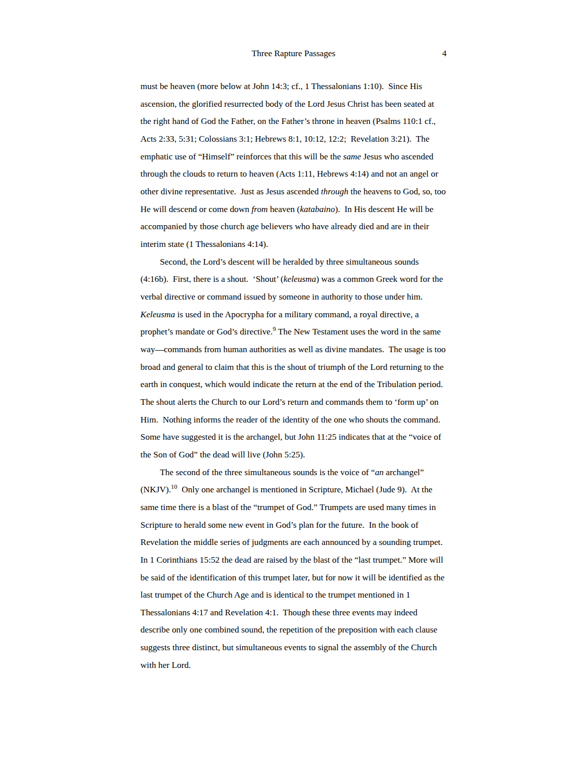Three Rapture Passages 4
must be heaven (more below at John 14:3; cf., 1 Thessalonians 1:10). Since His ascension, the glorified resurrected body of the Lord Jesus Christ has been seated at the right hand of God the Father, on the Father’s throne in heaven (Psalms 110:1 cf., Acts 2:33, 5:31; Colossians 3:1; Hebrews 8:1, 10:12, 12:2; Revelation 3:21). The emphatic use of “Himself” reinforces that this will be the same Jesus who ascended through the clouds to return to heaven (Acts 1:11, Hebrews 4:14) and not an angel or other divine representative. Just as Jesus ascended through the heavens to God, so, too He will descend or come down from heaven (katabaino). In His descent He will be accompanied by those church age believers who have already died and are in their interim state (1 Thessalonians 4:14).
Second, the Lord’s descent will be heralded by three simultaneous sounds (4:16b). First, there is a shout. ‘Shout’ (keleusma) was a common Greek word for the verbal directive or command issued by someone in authority to those under him. Keleusma is used in the Apocrypha for a military command, a royal directive, a prophet’s mandate or God’s directive.9 The New Testament uses the word in the same way—commands from human authorities as well as divine mandates. The usage is too broad and general to claim that this is the shout of triumph of the Lord returning to the earth in conquest, which would indicate the return at the end of the Tribulation period. The shout alerts the Church to our Lord’s return and commands them to ‘form up’ on Him. Nothing informs the reader of the identity of the one who shouts the command. Some have suggested it is the archangel, but John 11:25 indicates that at the “voice of the Son of God” the dead will live (John 5:25).
The second of the three simultaneous sounds is the voice of “an archangel” (NKJV).10 Only one archangel is mentioned in Scripture, Michael (Jude 9). At the same time there is a blast of the “trumpet of God.” Trumpets are used many times in Scripture to herald some new event in God’s plan for the future. In the book of Revelation the middle series of judgments are each announced by a sounding trumpet. In 1 Corinthians 15:52 the dead are raised by the blast of the “last trumpet.” More will be said of the identification of this trumpet later, but for now it will be identified as the last trumpet of the Church Age and is identical to the trumpet mentioned in 1 Thessalonians 4:17 and Revelation 4:1. Though these three events may indeed describe only one combined sound, the repetition of the preposition with each clause suggests three distinct, but simultaneous events to signal the assembly of the Church with her Lord.